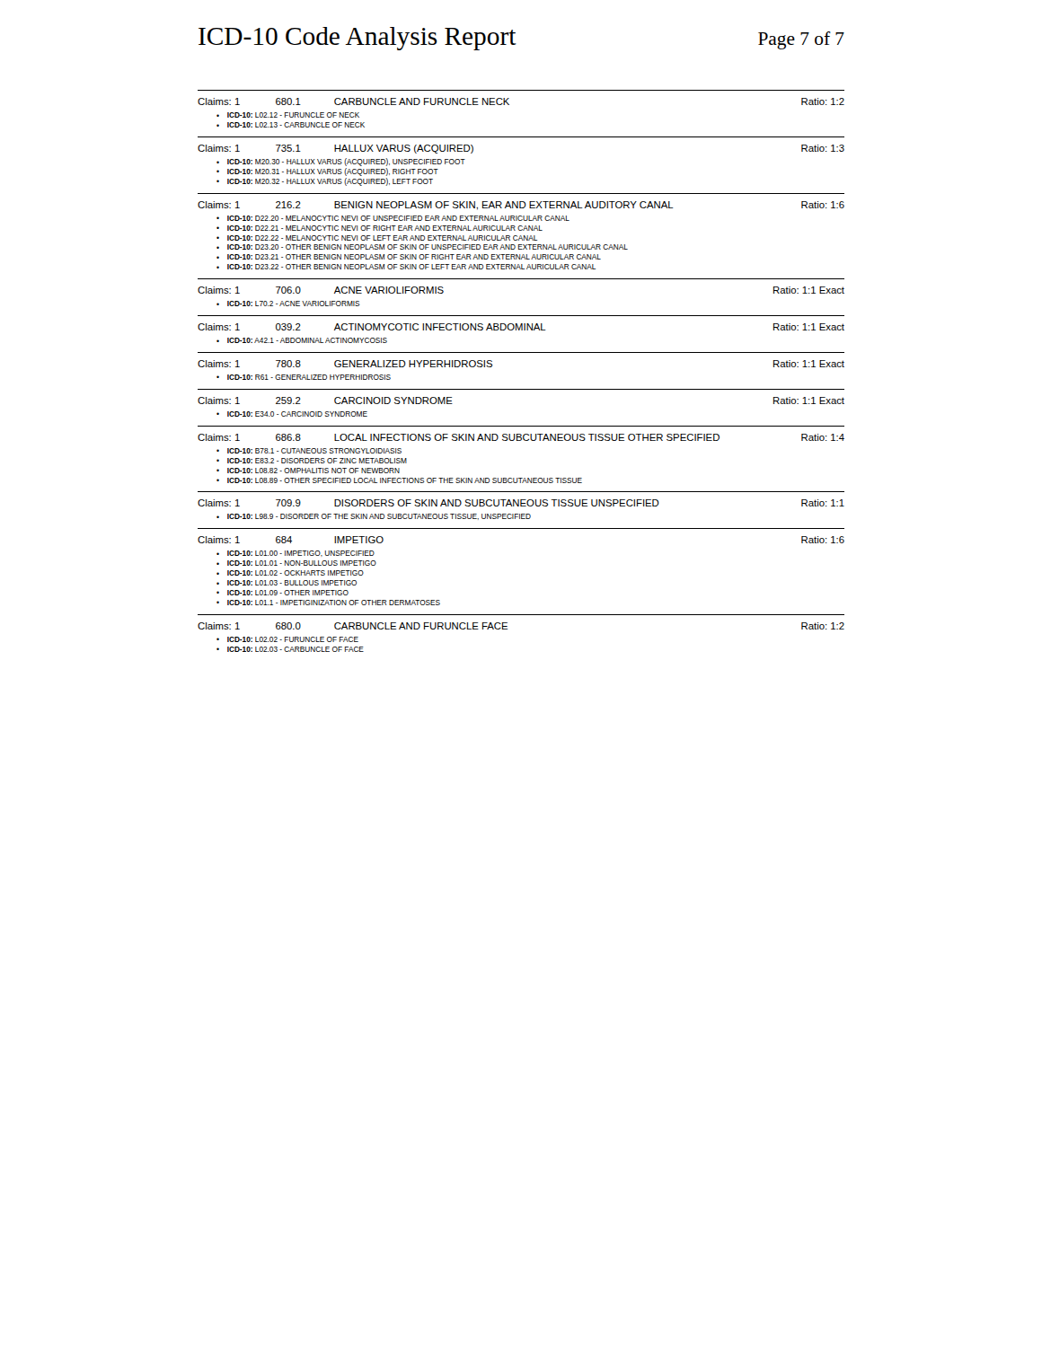ICD-10 Code Analysis Report
Page 7 of 7
Claims: 1 680.1 CARBUNCLE AND FURUNCLE NECK Ratio: 1:2
ICD-10: L02.12 - FURUNCLE OF NECK
ICD-10: L02.13 - CARBUNCLE OF NECK
Claims: 1 735.1 HALLUX VARUS (ACQUIRED) Ratio: 1:3
ICD-10: M20.30 - HALLUX VARUS (ACQUIRED), UNSPECIFIED FOOT
ICD-10: M20.31 - HALLUX VARUS (ACQUIRED), RIGHT FOOT
ICD-10: M20.32 - HALLUX VARUS (ACQUIRED), LEFT FOOT
Claims: 1 216.2 BENIGN NEOPLASM OF SKIN, EAR AND EXTERNAL AUDITORY CANAL Ratio: 1:6
ICD-10: D22.20 - MELANOCYTIC NEVI OF UNSPECIFIED EAR AND EXTERNAL AURICULAR CANAL
ICD-10: D22.21 - MELANOCYTIC NEVI OF RIGHT EAR AND EXTERNAL AURICULAR CANAL
ICD-10: D22.22 - MELANOCYTIC NEVI OF LEFT EAR AND EXTERNAL AURICULAR CANAL
ICD-10: D23.20 - OTHER BENIGN NEOPLASM OF SKIN OF UNSPECIFIED EAR AND EXTERNAL AURICULAR CANAL
ICD-10: D23.21 - OTHER BENIGN NEOPLASM OF SKIN OF RIGHT EAR AND EXTERNAL AURICULAR CANAL
ICD-10: D23.22 - OTHER BENIGN NEOPLASM OF SKIN OF LEFT EAR AND EXTERNAL AURICULAR CANAL
Claims: 1 706.0 ACNE VARIOLIFORMIS Ratio: 1:1 Exact
ICD-10: L70.2 - ACNE VARIOLIFORMIS
Claims: 1 039.2 ACTINOMYCOTIC INFECTIONS ABDOMINAL Ratio: 1:1 Exact
ICD-10: A42.1 - ABDOMINAL ACTINOMYCOSIS
Claims: 1 780.8 GENERALIZED HYPERHIDROSIS Ratio: 1:1 Exact
ICD-10: R61 - GENERALIZED HYPERHIDROSIS
Claims: 1 259.2 CARCINOID SYNDROME Ratio: 1:1 Exact
ICD-10: E34.0 - CARCINOID SYNDROME
Claims: 1 686.8 LOCAL INFECTIONS OF SKIN AND SUBCUTANEOUS TISSUE OTHER SPECIFIED Ratio: 1:4
ICD-10: B78.1 - CUTANEOUS STRONGYLOIDIASIS
ICD-10: E83.2 - DISORDERS OF ZINC METABOLISM
ICD-10: L08.82 - OMPHALITIS NOT OF NEWBORN
ICD-10: L08.89 - OTHER SPECIFIED LOCAL INFECTIONS OF THE SKIN AND SUBCUTANEOUS TISSUE
Claims: 1 709.9 DISORDERS OF SKIN AND SUBCUTANEOUS TISSUE UNSPECIFIED Ratio: 1:1
ICD-10: L98.9 - DISORDER OF THE SKIN AND SUBCUTANEOUS TISSUE, UNSPECIFIED
Claims: 1 684 IMPETIGO Ratio: 1:6
ICD-10: L01.00 - IMPETIGO, UNSPECIFIED
ICD-10: L01.01 - NON-BULLOUS IMPETIGO
ICD-10: L01.02 - OCKHARTS IMPETIGO
ICD-10: L01.03 - BULLOUS IMPETIGO
ICD-10: L01.09 - OTHER IMPETIGO
ICD-10: L01.1 - IMPETIGINIZATION OF OTHER DERMATOSES
Claims: 1 680.0 CARBUNCLE AND FURUNCLE FACE Ratio: 1:2
ICD-10: L02.02 - FURUNCLE OF FACE
ICD-10: L02.03 - CARBUNCLE OF FACE